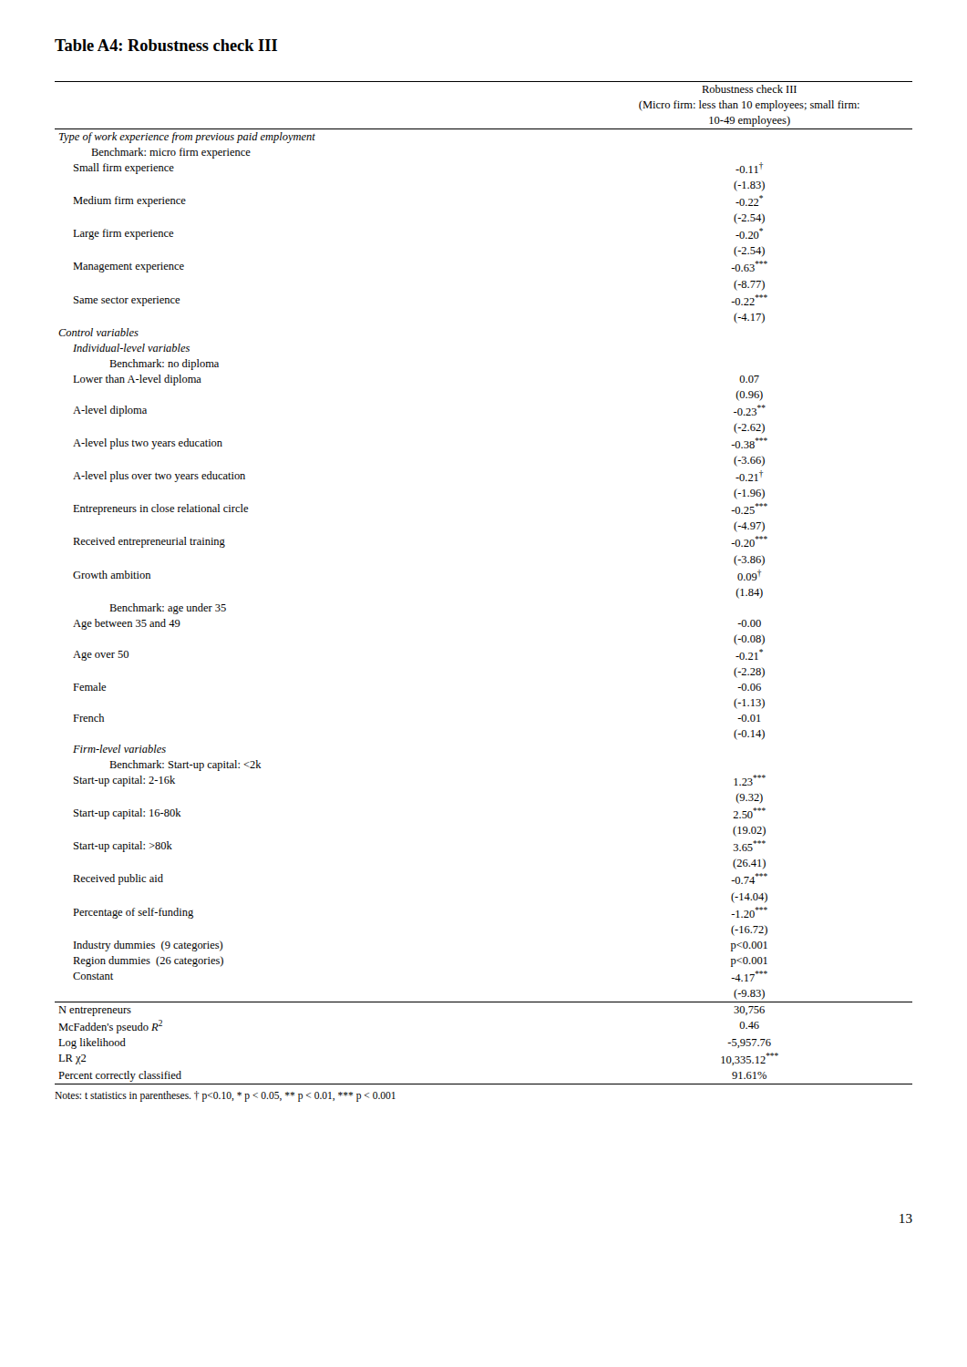Table A4: Robustness check III
| | Robustness check III |
| | (Micro firm: less than 10 employees; small firm: |
| | 10-49 employees) |
| Type of work experience from previous paid employment | |
| Benchmark: micro firm experience | |
| Small firm experience | -0.11 † |
| | (-1.83) |
| Medium firm experience | -0.22 * |
| | (-2.54) |
| Large firm experience | -0.20 * |
| | (-2.54) |
| Management experience | -0.63 *** |
| | (-8.77) |
| Same sector experience | -0.22 *** |
| | (-4.17) |
| Control variables | |
| Individual-level variables | |
| Benchmark: no diploma | |
| Lower than A-level diploma | 0.07 |
| | (0.96) |
| A-level diploma | -0.23 ** |
| | (-2.62) |
| A-level plus two years education | -0.38 *** |
| | (-3.66) |
| A-level plus over two years education | -0.21 † |
| | (-1.96) |
| Entrepreneurs in close relational circle | -0.25 *** |
| | (-4.97) |
| Received entrepreneurial training | -0.20 *** |
| | (-3.86) |
| Growth ambition | 0.09 † |
| | (1.84) |
| Benchmark: age under 35 | |
| Age between 35 and 49 | -0.00 |
| | (-0.08) |
| Age over 50 | -0.21 * |
| | (-2.28) |
| Female | -0.06 |
| | (-1.13) |
| French | -0.01 |
| | (-0.14) |
| Firm-level variables | |
| Benchmark: Start-up capital: <2k | |
| Start-up capital: 2-16k | 1.23 *** |
| | (9.32) |
| Start-up capital: 16-80k | 2.50 *** |
| | (19.02) |
| Start-up capital: >80k | 3.65 *** |
| | (26.41) |
| Received public aid | -0.74 *** |
| | (-14.04) |
| Percentage of self-funding | -1.20 *** |
| | (-16.72) |
| Industry dummies (9 categories) | p<0.001 |
| Region dummies (26 categories) | p<0.001 |
| Constant | -4.17 *** |
| | (-9.83) |
| N entrepreneurs | 30,756 |
| McFadden's pseudo R 2 | 0.46 |
| Log likelihood | -5,957.76 |
| LR χ2 | 10,335.12 *** |
| Percent correctly classified | 91.61% |
Notes: t statistics in parentheses. † p<0.10, * p < 0.05, ** p < 0.01, *** p < 0.001
13